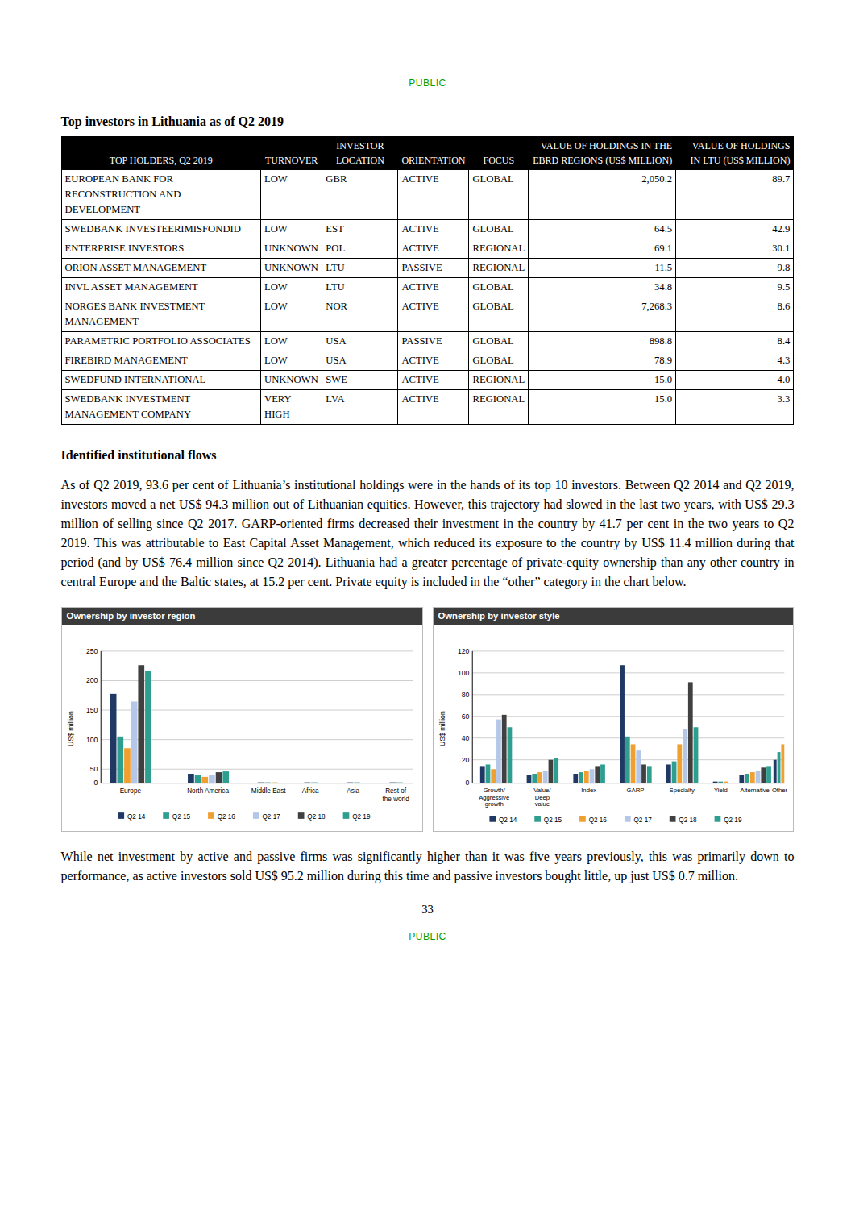PUBLIC
Top investors in Lithuania as of Q2 2019
| Top holders, Q2 2019 | Turnover | Investor location | Orientation | Focus | Value of holdings in the EBRD regions (US$ million) | Value of holdings in LTU (US$ million) |
| --- | --- | --- | --- | --- | --- | --- |
| EUROPEAN BANK FOR RECONSTRUCTION AND DEVELOPMENT | LOW | GBR | ACTIVE | GLOBAL | 2,050.2 | 89.7 |
| SWEDBANK INVESTEERIMISFONDID | LOW | EST | ACTIVE | GLOBAL | 64.5 | 42.9 |
| ENTERPRISE INVESTORS | UNKNOWN | POL | ACTIVE | REGIONAL | 69.1 | 30.1 |
| ORION ASSET MANAGEMENT | UNKNOWN | LTU | PASSIVE | REGIONAL | 11.5 | 9.8 |
| INVL ASSET MANAGEMENT | LOW | LTU | ACTIVE | GLOBAL | 34.8 | 9.5 |
| NORGES BANK INVESTMENT MANAGEMENT | LOW | NOR | ACTIVE | GLOBAL | 7,268.3 | 8.6 |
| PARAMETRIC PORTFOLIO ASSOCIATES | LOW | USA | PASSIVE | GLOBAL | 898.8 | 8.4 |
| FIREBIRD MANAGEMENT | LOW | USA | ACTIVE | GLOBAL | 78.9 | 4.3 |
| SWEDFUND INTERNATIONAL | UNKNOWN | SWE | ACTIVE | REGIONAL | 15.0 | 4.0 |
| SWEDBANK INVESTMENT MANAGEMENT COMPANY | VERY HIGH | LVA | ACTIVE | REGIONAL | 15.0 | 3.3 |
Identified institutional flows
As of Q2 2019, 93.6 per cent of Lithuania’s institutional holdings were in the hands of its top 10 investors. Between Q2 2014 and Q2 2019, investors moved a net US$ 94.3 million out of Lithuanian equities. However, this trajectory had slowed in the last two years, with US$ 29.3 million of selling since Q2 2017. GARP-oriented firms decreased their investment in the country by 41.7 per cent in the two years to Q2 2019. This was attributable to East Capital Asset Management, which reduced its exposure to the country by US$ 11.4 million during that period (and by US$ 76.4 million since Q2 2014). Lithuania had a greater percentage of private-equity ownership than any other country in central Europe and the Baltic states, at 15.2 per cent. Private equity is included in the “other” category in the chart below.
Ownership by investor region
US$ million 250 200 150 100 50 0 Europe North America Middle East Africa Asia Rest of the world Q2 14 Q2 15 Q2 16 Q2 17 Q2 18 Q2 19
Ownership by investor style
US$ million 120 100 80 60 40 20 0 Growth/ Aggressive growth Value/ Deep value Index GARP Specialty Yield Alternative Other Q2 14 Q2 15 Q2 16 Q2 17 Q2 18 Q2 19
While net investment by active and passive firms was significantly higher than it was five years previously, this was primarily down to performance, as active investors sold US$ 95.2 million during this time and passive investors bought little, up just US$ 0.7 million.
33
PUBLIC